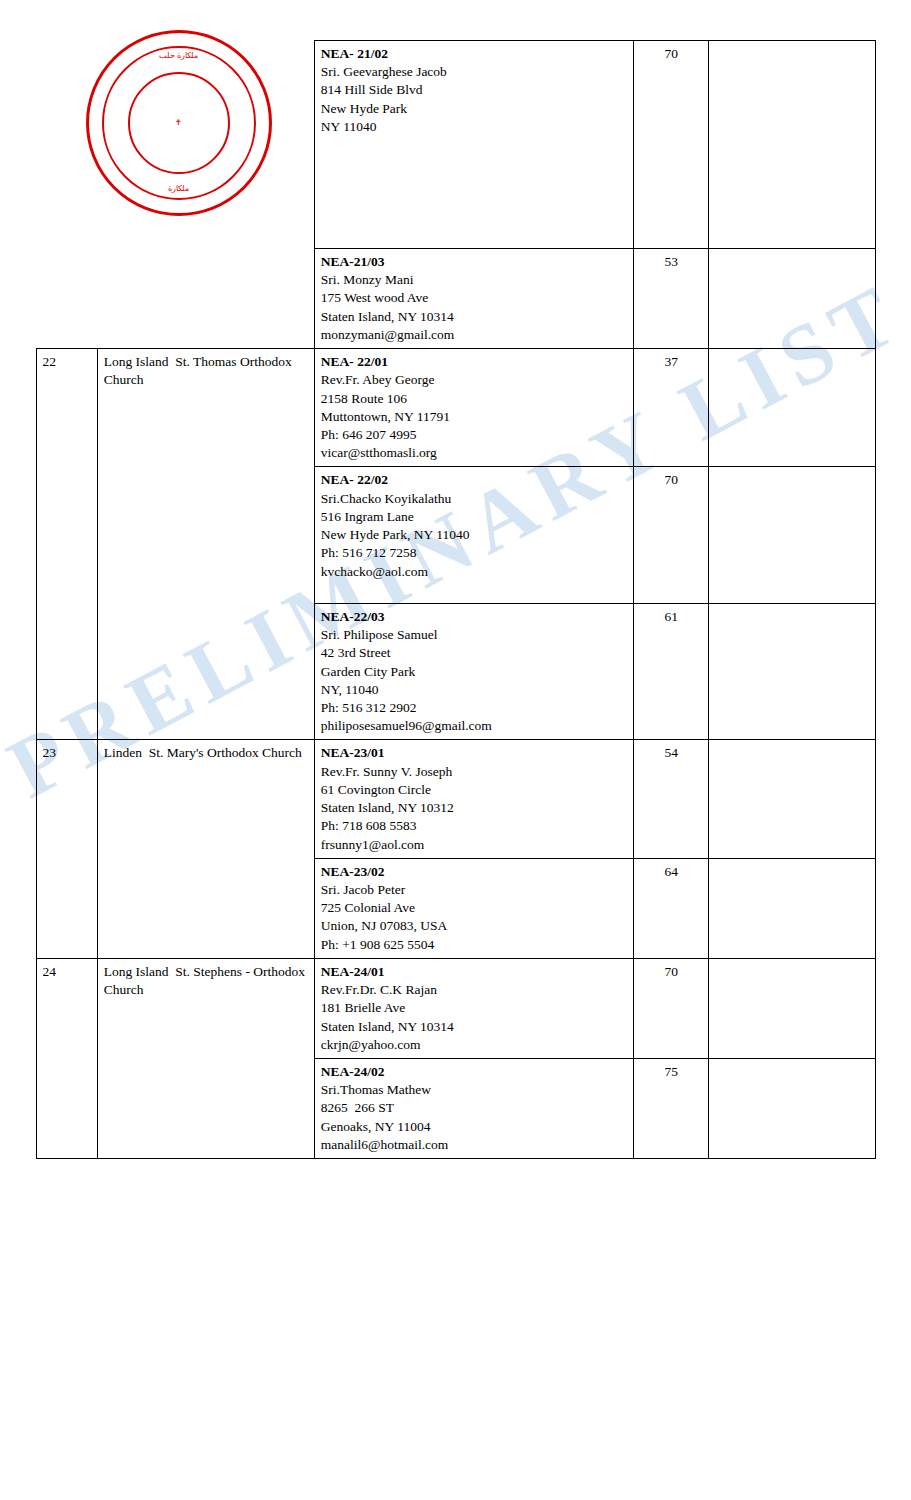ملكارة حلب
✝
ملكارة
PRELIMINARY LIST
| | NEA- 21/02 Sri. Geevarghese Jacob 814 Hill Side Blvd New Hyde Park NY 11040 | 70 | |
| | NEA-21/03 Sri. Monzy Mani 175 West wood Ave Staten Island, NY 10314 monzymani@gmail.com | 53 | |
| 22 | Long Island St. Thomas Orthodox Church | NEA- 22/01 Rev.Fr. Abey George 2158 Route 106 Muttontown, NY 11791 Ph: 646 207 4995 vicar@stthomasli.org | 37 | |
| NEA- 22/02 Sri.Chacko Koyikalathu 516 Ingram Lane New Hyde Park, NY 11040 Ph: 516 712 7258 kvchacko@aol.com | 70 | |
| NEA-22/03 Sri. Philipose Samuel 42 3rd Street Garden City Park NY, 11040 Ph: 516 312 2902 philiposesamuel96@gmail.com | 61 | |
| 23 | Linden St. Mary's Orthodox Church | NEA-23/01 Rev.Fr. Sunny V. Joseph 61 Covington Circle Staten Island, NY 10312 Ph: 718 608 5583 frsunny1@aol.com | 54 | |
| NEA-23/02 Sri. Jacob Peter 725 Colonial Ave Union, NJ 07083, USA Ph: +1 908 625 5504 | 64 | |
| 24 | Long Island St. Stephens - Orthodox Church | NEA-24/01 Rev.Fr.Dr. C.K Rajan 181 Brielle Ave Staten Island, NY 10314 ckrjn@yahoo.com | 70 | |
| NEA-24/02 Sri.Thomas Mathew 8265 266 ST Genoaks, NY 11004 manalil6@hotmail.com | 75 | |